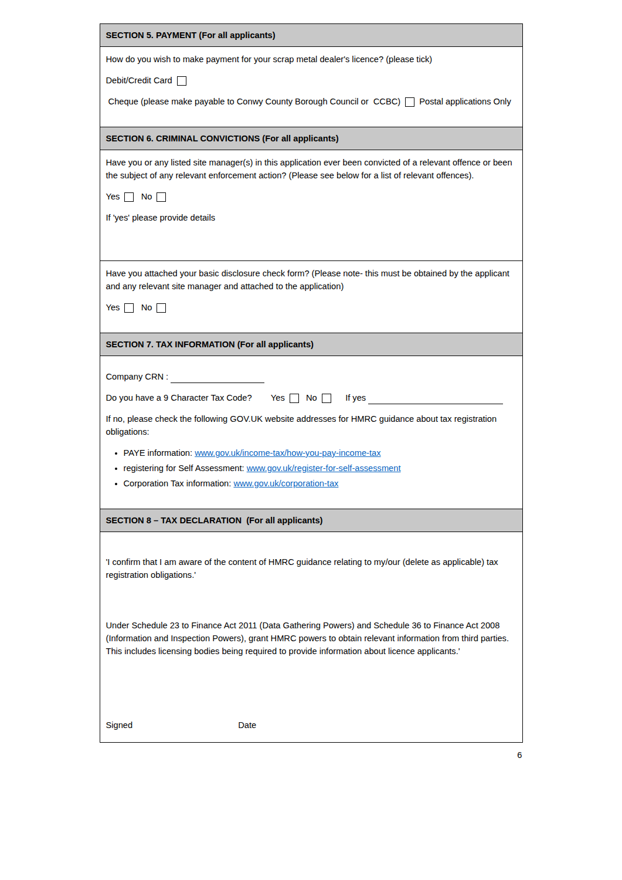SECTION 5. PAYMENT (For all applicants)
How do you wish to make payment for your scrap metal dealer's licence? (please tick)
Debit/Credit Card
Cheque (please make payable to Conwy County Borough Council or CCBC) Postal applications Only
SECTION 6. CRIMINAL CONVICTIONS (For all applicants)
Have you or any listed site manager(s) in this application ever been convicted of a relevant offence or been the subject of any relevant enforcement action? (Please see below for a list of relevant offences).
Yes No
If 'yes' please provide details
Have you attached your basic disclosure check form? (Please note- this must be obtained by the applicant and any relevant site manager and attached to the application)
Yes No
SECTION 7. TAX INFORMATION (For all applicants)
Company CRN :
Do you have a 9 Character Tax Code? Yes No If yes
If no, please check the following GOV.UK website addresses for HMRC guidance about tax registration obligations:
PAYE information: www.gov.uk/income-tax/how-you-pay-income-tax
registering for Self Assessment: www.gov.uk/register-for-self-assessment
Corporation Tax information: www.gov.uk/corporation-tax
SECTION 8 – TAX DECLARATION (For all applicants)
'I confirm that I am aware of the content of HMRC guidance relating to my/our (delete as applicable) tax registration obligations.'
Under Schedule 23 to Finance Act 2011 (Data Gathering Powers) and Schedule 36 to Finance Act 2008 (Information and Inspection Powers), grant HMRC powers to obtain relevant information from third parties. This includes licensing bodies being required to provide information about licence applicants.'
Signed Date
6